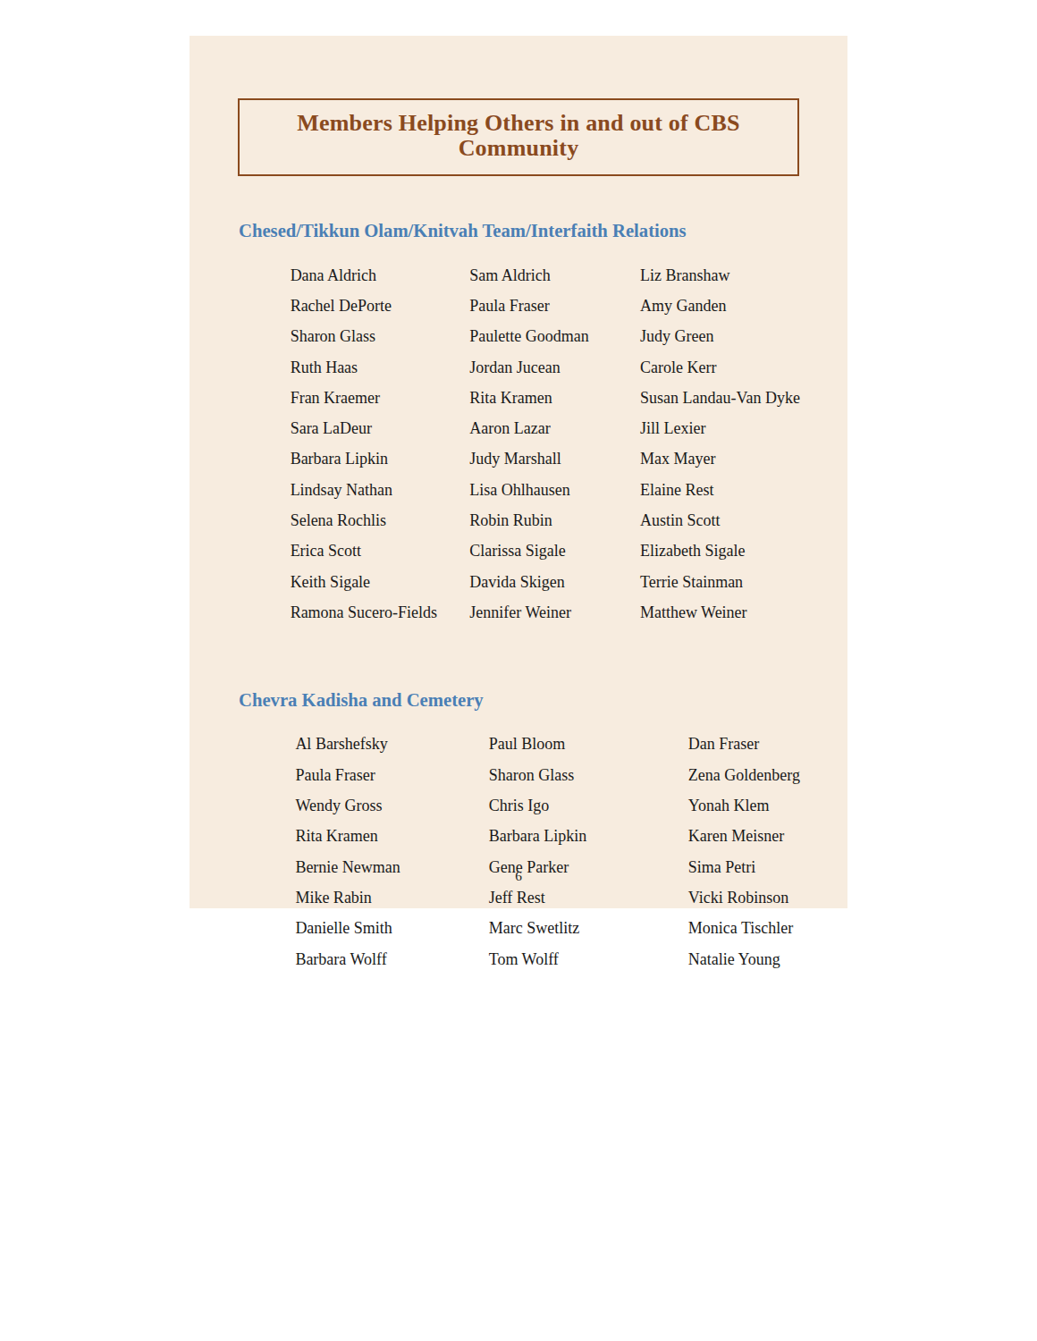Members Helping Others in and out of CBS Community
Chesed/Tikkun Olam/Knitvah Team/Interfaith Relations
| Dana Aldrich | Sam Aldrich | Liz Branshaw |
| Rachel DePorte | Paula Fraser | Amy Ganden |
| Sharon Glass | Paulette Goodman | Judy Green |
| Ruth Haas | Jordan Jucean | Carole Kerr |
| Fran Kraemer | Rita Kramen | Susan Landau-Van Dyke |
| Sara LaDeur | Aaron Lazar | Jill Lexier |
| Barbara Lipkin | Judy Marshall | Max Mayer |
| Lindsay Nathan | Lisa Ohlhausen | Elaine Rest |
| Selena Rochlis | Robin Rubin | Austin Scott |
| Erica Scott | Clarissa Sigale | Elizabeth Sigale |
| Keith Sigale | Davida Skigen | Terrie Stainman |
| Ramona Sucero-Fields | Jennifer Weiner | Matthew Weiner |
Chevra Kadisha and Cemetery
| Al Barshefsky | Paul Bloom | Dan Fraser |
| Paula Fraser | Sharon Glass | Zena Goldenberg |
| Wendy Gross | Chris Igo | Yonah Klem |
| Rita Kramen | Barbara Lipkin | Karen Meisner |
| Bernie Newman | Gene Parker | Sima Petri |
| Mike Rabin | Jeff Rest | Vicki Robinson |
| Danielle Smith | Marc Swetlitz | Monica Tischler |
| Barbara Wolff | Tom Wolff | Natalie Young |
6